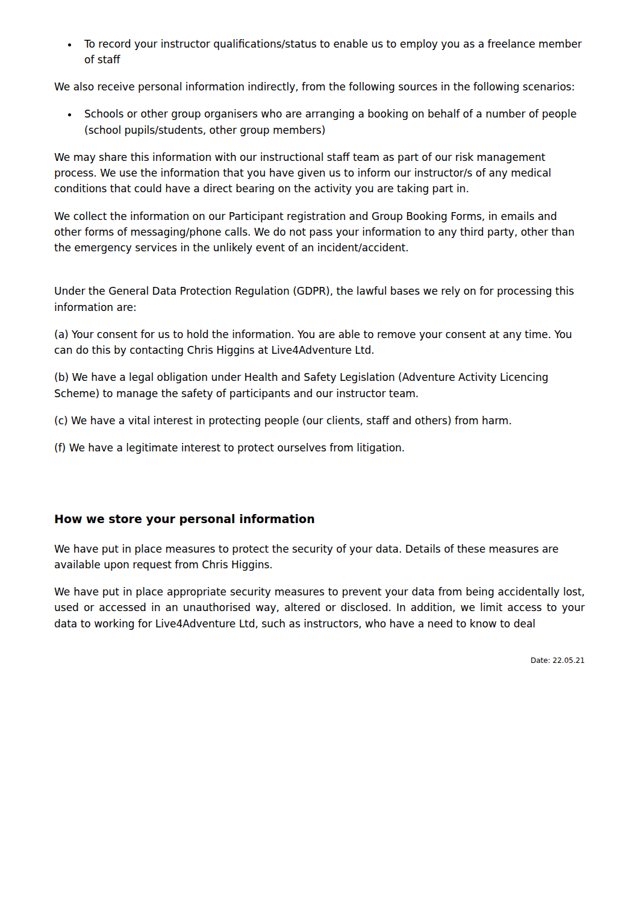To record your instructor qualifications/status to enable us to employ you as a freelance member of staff
We also receive personal information indirectly, from the following sources in the following scenarios:
Schools or other group organisers who are arranging a booking on behalf of a number of people (school pupils/students, other group members)
We may share this information with our instructional staff team as part of our risk management process. We use the information that you have given us to inform our instructor/s of any medical conditions that could have a direct bearing on the activity you are taking part in.
We collect the information on our Participant registration and Group Booking Forms, in emails and other forms of messaging/phone calls. We do not pass your information to any third party, other than the emergency services in the unlikely event of an incident/accident.
Under the General Data Protection Regulation (GDPR), the lawful bases we rely on for processing this information are:
(a) Your consent for us to hold the information. You are able to remove your consent at any time. You can do this by contacting Chris Higgins at Live4Adventure Ltd.
(b) We have a legal obligation under Health and Safety Legislation (Adventure Activity Licencing Scheme) to manage the safety of participants and our instructor team.
(c) We have a vital interest in protecting people (our clients, staff and others) from harm.
(f) We have a legitimate interest to protect ourselves from litigation.
How we store your personal information
We have put in place measures to protect the security of your data. Details of these measures are available upon request from Chris Higgins.
We have put in place appropriate security measures to prevent your data from being accidentally lost, used or accessed in an unauthorised way, altered or disclosed. In addition, we limit access to your data to working for Live4Adventure Ltd, such as instructors, who have a need to know to deal
Date: 22.05.21